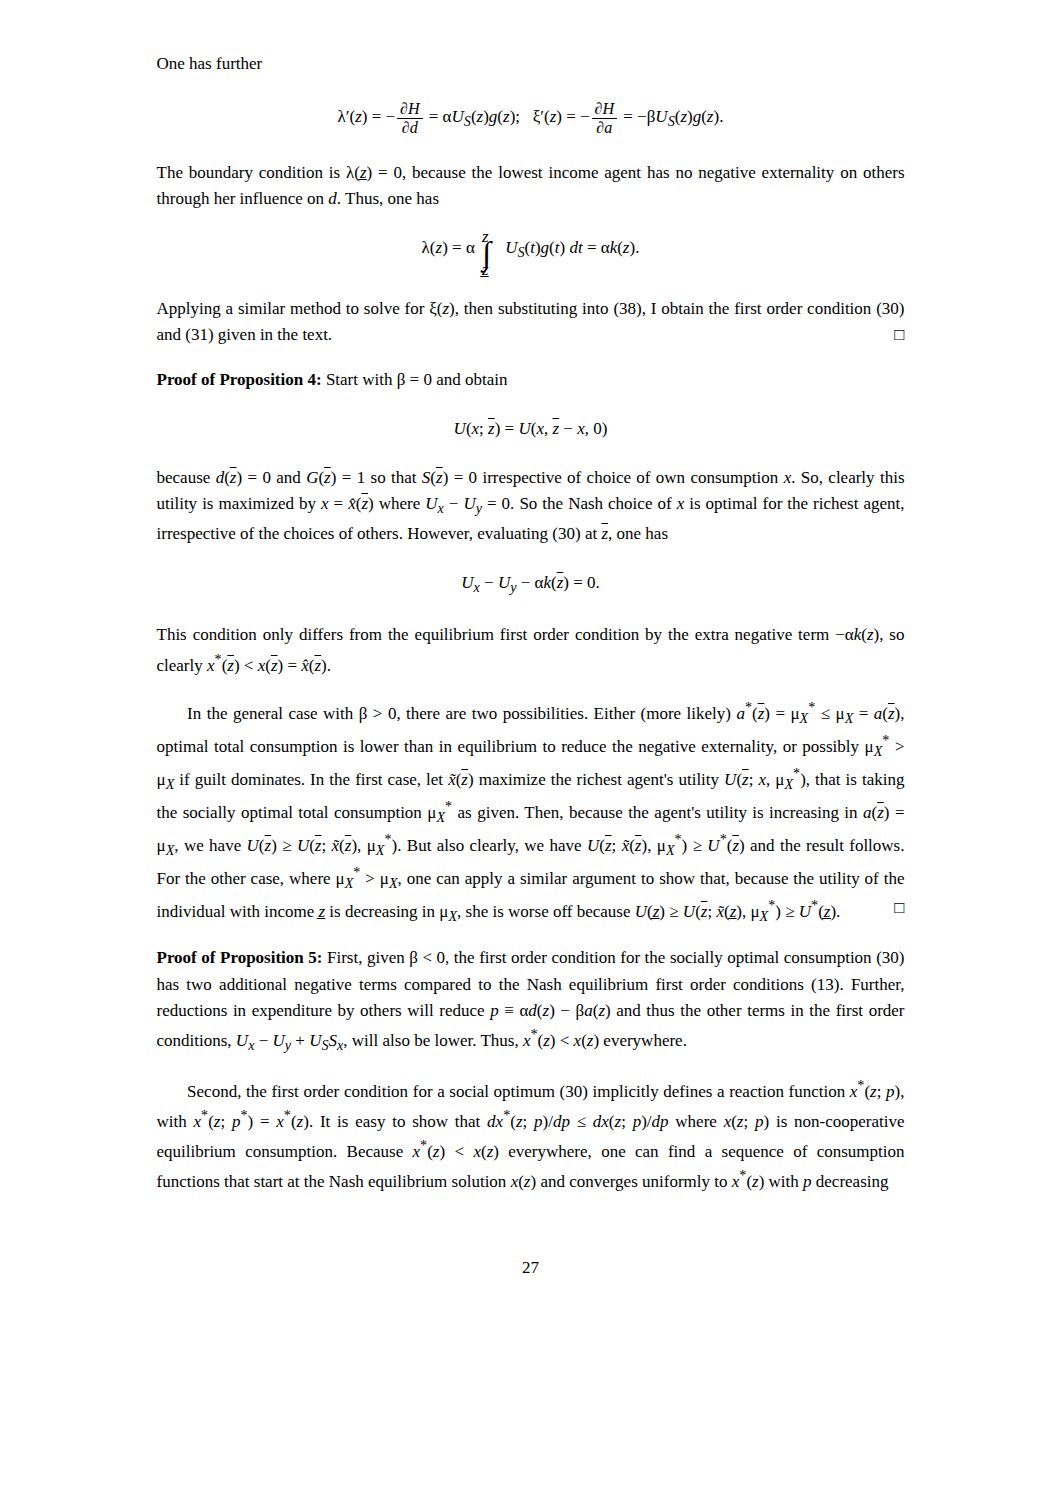One has further
λ′(z) = −∂H∂d = αUS(z)g(z); ξ′(z) = −∂H∂a = −βUS(z)g(z).
The boundary condition is λ(z̲) = 0, because the lowest income agent has no negative externality on others through her influence on d. Thus, one has
λ(z) = α ∫zz̲ US(t)g(t) dt = αk(z).
Applying a similar method to solve for ξ(z), then substituting into (38), I obtain the first order condition (30) and (31) given in the text. □
Proof of Proposition 4: Start with β = 0 and obtain
U(x; z) = U(x, z − x, 0)
because d(z) = 0 and G(z) = 1 so that S(z) = 0 irrespective of choice of own consumption x. So, clearly this utility is maximized by x = x̂(z) where Ux − Uy = 0. So the Nash choice of x is optimal for the richest agent, irrespective of the choices of others. However, evaluating (30) at z, one has
Ux − Uy − αk(z) = 0.
This condition only differs from the equilibrium first order condition by the extra negative term −αk(z), so clearly x*(z) < x(z) = x̂(z).
In the general case with β > 0, there are two possibilities. Either (more likely) a*(z) = μX* ≤ μX = a(z), optimal total consumption is lower than in equilibrium to reduce the negative externality, or possibly μX* > μX if guilt dominates. In the first case, let x̃(z) maximize the richest agent's utility U(z; x, μX*), that is taking the socially optimal total consumption μX* as given. Then, because the agent's utility is increasing in a(z) = μX, we have U(z) ≥ U(z; x̃(z), μX*). But also clearly, we have U(z; x̃(z), μX*) ≥ U*(z) and the result follows. For the other case, where μX* > μX, one can apply a similar argument to show that, because the utility of the individual with income z̲ is decreasing in μX, she is worse off because U(z̲) ≥ U(z; x̃(z̲), μX*) ≥ U*(z̲). □
Proof of Proposition 5: First, given β < 0, the first order condition for the socially optimal consumption (30) has two additional negative terms compared to the Nash equilibrium first order conditions (13). Further, reductions in expenditure by others will reduce p ≡ αd(z) − βa(z) and thus the other terms in the first order conditions, Ux − Uy + USSx, will also be lower. Thus, x*(z) < x(z) everywhere.
Second, the first order condition for a social optimum (30) implicitly defines a reaction function x*(z; p), with x*(z; p*) = x*(z). It is easy to show that dx*(z; p)/dp ≤ dx(z; p)/dp where x(z; p) is non-cooperative equilibrium consumption. Because x*(z) < x(z) everywhere, one can find a sequence of consumption functions that start at the Nash equilibrium solution x(z) and converges uniformly to x*(z) with p decreasing
27